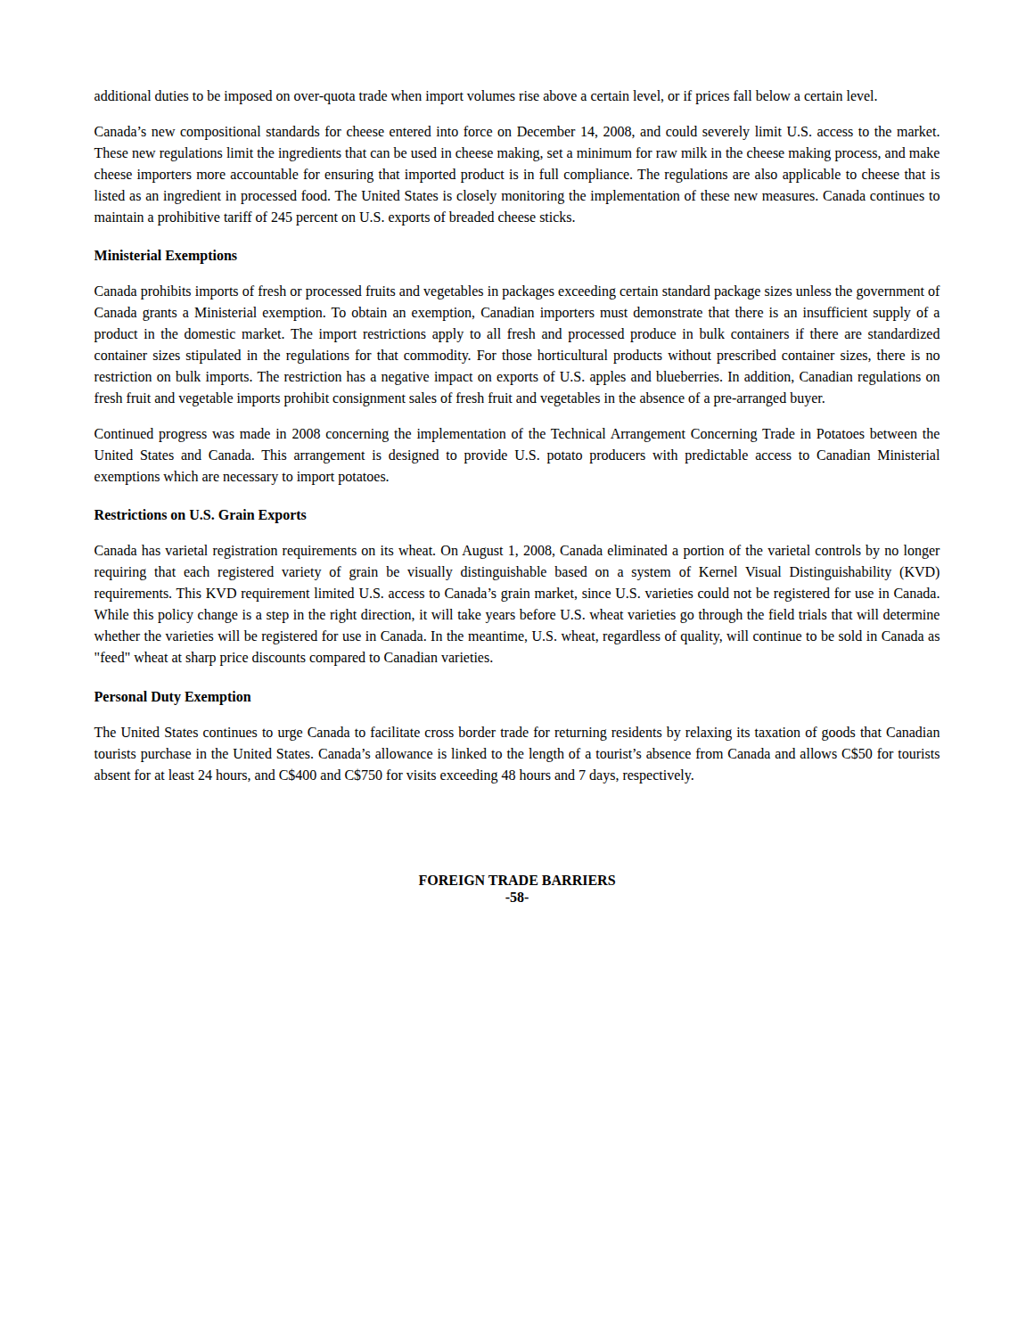additional duties to be imposed on over-quota trade when import volumes rise above a certain level, or if prices fall below a certain level.
Canada’s new compositional standards for cheese entered into force on December 14, 2008, and could severely limit U.S. access to the market. These new regulations limit the ingredients that can be used in cheese making, set a minimum for raw milk in the cheese making process, and make cheese importers more accountable for ensuring that imported product is in full compliance. The regulations are also applicable to cheese that is listed as an ingredient in processed food. The United States is closely monitoring the implementation of these new measures. Canada continues to maintain a prohibitive tariff of 245 percent on U.S. exports of breaded cheese sticks.
Ministerial Exemptions
Canada prohibits imports of fresh or processed fruits and vegetables in packages exceeding certain standard package sizes unless the government of Canada grants a Ministerial exemption. To obtain an exemption, Canadian importers must demonstrate that there is an insufficient supply of a product in the domestic market. The import restrictions apply to all fresh and processed produce in bulk containers if there are standardized container sizes stipulated in the regulations for that commodity. For those horticultural products without prescribed container sizes, there is no restriction on bulk imports. The restriction has a negative impact on exports of U.S. apples and blueberries. In addition, Canadian regulations on fresh fruit and vegetable imports prohibit consignment sales of fresh fruit and vegetables in the absence of a pre-arranged buyer.
Continued progress was made in 2008 concerning the implementation of the Technical Arrangement Concerning Trade in Potatoes between the United States and Canada. This arrangement is designed to provide U.S. potato producers with predictable access to Canadian Ministerial exemptions which are necessary to import potatoes.
Restrictions on U.S. Grain Exports
Canada has varietal registration requirements on its wheat. On August 1, 2008, Canada eliminated a portion of the varietal controls by no longer requiring that each registered variety of grain be visually distinguishable based on a system of Kernel Visual Distinguishability (KVD) requirements. This KVD requirement limited U.S. access to Canada’s grain market, since U.S. varieties could not be registered for use in Canada. While this policy change is a step in the right direction, it will take years before U.S. wheat varieties go through the field trials that will determine whether the varieties will be registered for use in Canada. In the meantime, U.S. wheat, regardless of quality, will continue to be sold in Canada as "feed" wheat at sharp price discounts compared to Canadian varieties.
Personal Duty Exemption
The United States continues to urge Canada to facilitate cross border trade for returning residents by relaxing its taxation of goods that Canadian tourists purchase in the United States. Canada’s allowance is linked to the length of a tourist’s absence from Canada and allows C$50 for tourists absent for at least 24 hours, and C$400 and C$750 for visits exceeding 48 hours and 7 days, respectively.
FOREIGN TRADE BARRIERS
-58-